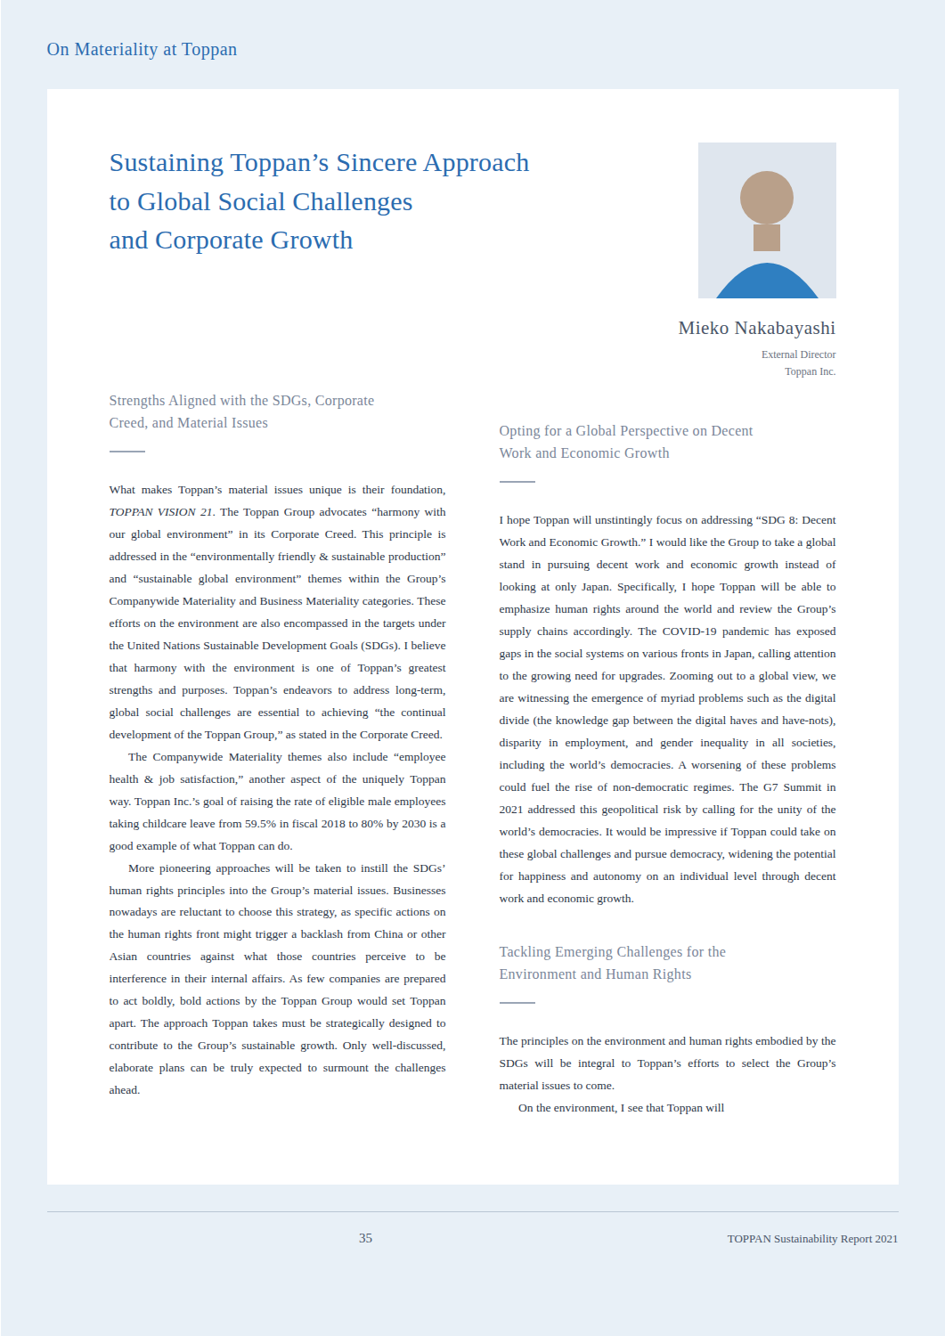On Materiality at Toppan
Sustaining Toppan’s Sincere Approach
to Global Social Challenges
and Corporate Growth
Mieko Nakabayashi
External Director
Toppan Inc.
Strengths Aligned with the SDGs, Corporate
Creed, and Material Issues
What makes Toppan’s material issues unique is their foundation, TOPPAN VISION 21. The Toppan Group advocates “harmony with our global environment” in its Corporate Creed. This principle is addressed in the “environmentally friendly & sustainable production” and “sustainable global environment” themes within the Group’s Companywide Materiality and Business Materiality categories. These efforts on the environment are also encompassed in the targets under the United Nations Sustainable Development Goals (SDGs). I believe that harmony with the environment is one of Toppan’s greatest strengths and purposes. Toppan’s endeavors to address long-term, global social challenges are essential to achieving “the continual development of the Toppan Group,” as stated in the Corporate Creed.
The Companywide Materiality themes also include “employee health & job satisfaction,” another aspect of the uniquely Toppan way. Toppan Inc.’s goal of raising the rate of eligible male employees taking childcare leave from 59.5% in fiscal 2018 to 80% by 2030 is a good example of what Toppan can do.
More pioneering approaches will be taken to instill the SDGs’ human rights principles into the Group’s material issues. Businesses nowadays are reluctant to choose this strategy, as specific actions on the human rights front might trigger a backlash from China or other Asian countries against what those countries perceive to be interference in their internal affairs. As few companies are prepared to act boldly, bold actions by the Toppan Group would set Toppan apart. The approach Toppan takes must be strategically designed to contribute to the Group’s sustainable growth. Only well-discussed, elaborate plans can be truly expected to surmount the challenges ahead.
Opting for a Global Perspective on Decent
Work and Economic Growth
I hope Toppan will unstintingly focus on addressing “SDG 8: Decent Work and Economic Growth.” I would like the Group to take a global stand in pursuing decent work and economic growth instead of looking at only Japan. Specifically, I hope Toppan will be able to emphasize human rights around the world and review the Group’s supply chains accordingly. The COVID-19 pandemic has exposed gaps in the social systems on various fronts in Japan, calling attention to the growing need for upgrades. Zooming out to a global view, we are witnessing the emergence of myriad problems such as the digital divide (the knowledge gap between the digital haves and have-nots), disparity in employment, and gender inequality in all societies, including the world’s democracies. A worsening of these problems could fuel the rise of non-democratic regimes. The G7 Summit in 2021 addressed this geopolitical risk by calling for the unity of the world’s democracies. It would be impressive if Toppan could take on these global challenges and pursue democracy, widening the potential for happiness and autonomy on an individual level through decent work and economic growth.
Tackling Emerging Challenges for the
Environment and Human Rights
The principles on the environment and human rights embodied by the SDGs will be integral to Toppan’s efforts to select the Group’s material issues to come.
On the environment, I see that Toppan will
35 TOPPAN Sustainability Report 2021